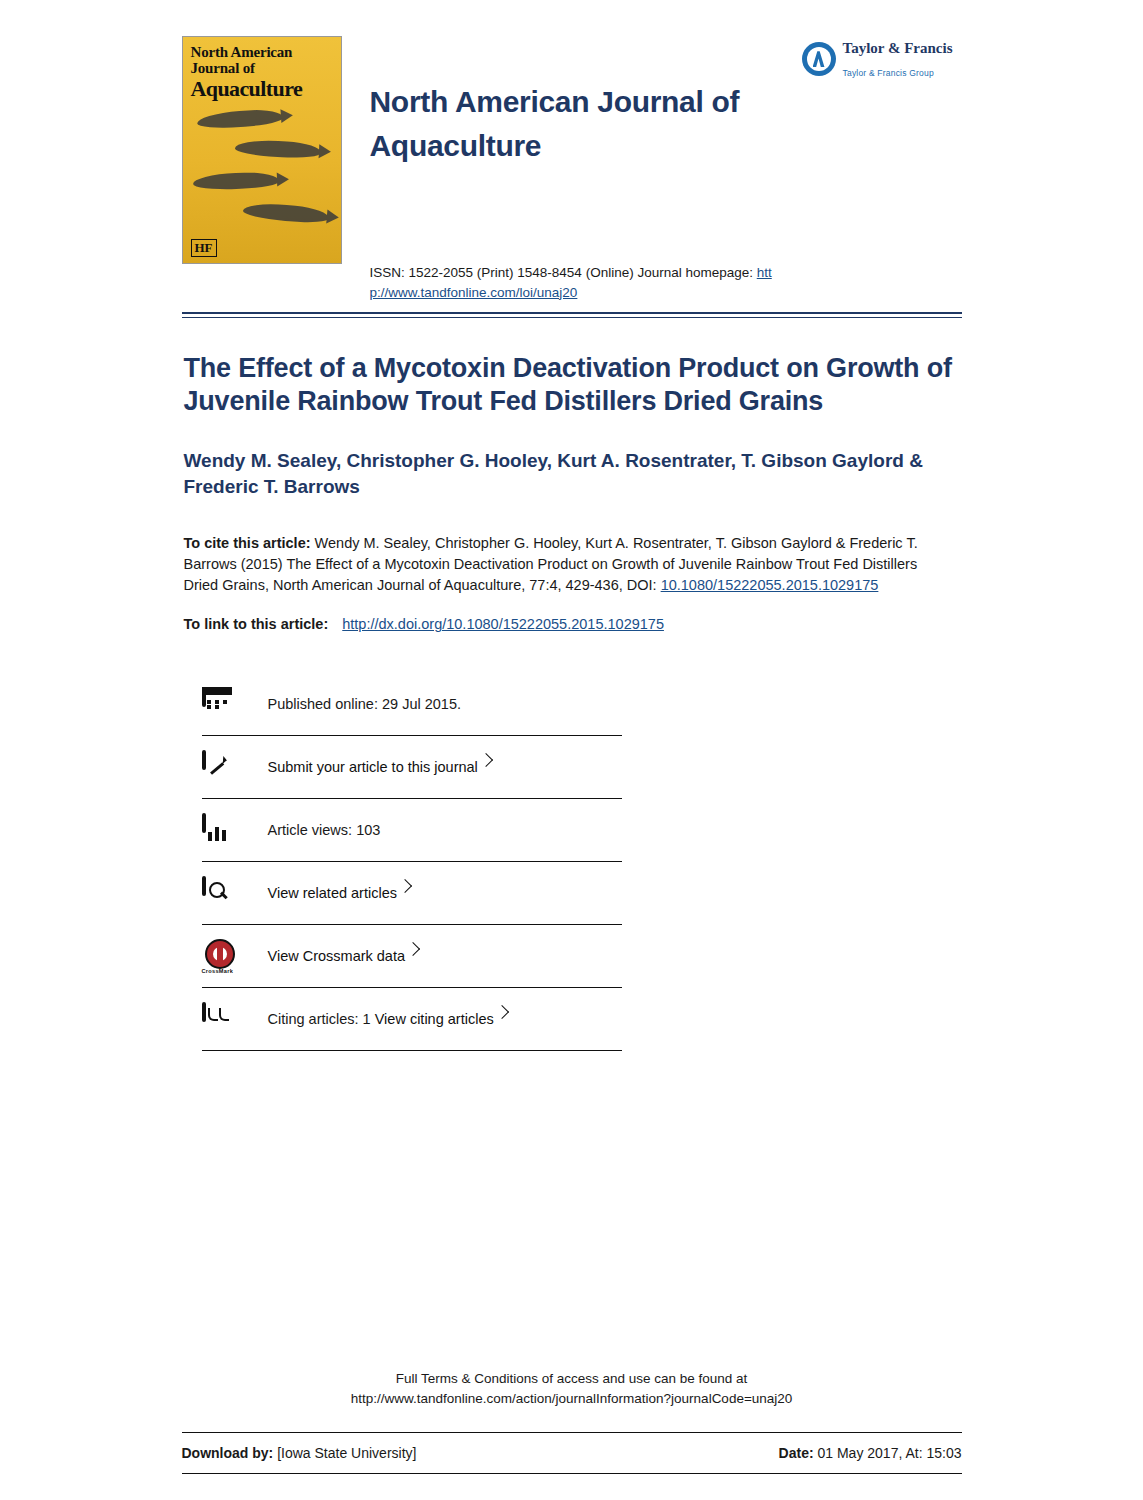North American Journal ofAquaculture
HF
North American Journal of Aquaculture
ISSN: 1522-2055 (Print) 1548-8454 (Online) Journal homepage: http://www.tandfonline.com/loi/unaj20
Taylor & Francis Taylor & Francis Group
The Effect of a Mycotoxin Deactivation Product on Growth of Juvenile Rainbow Trout Fed Distillers Dried Grains
Wendy M. Sealey, Christopher G. Hooley, Kurt A. Rosentrater, T. Gibson Gaylord & Frederic T. Barrows
To cite this article: Wendy M. Sealey, Christopher G. Hooley, Kurt A. Rosentrater, T. Gibson Gaylord & Frederic T. Barrows (2015) The Effect of a Mycotoxin Deactivation Product on Growth of Juvenile Rainbow Trout Fed Distillers Dried Grains, North American Journal of Aquaculture, 77:4, 429-436, DOI: 10.1080/15222055.2015.1029175
To link to this article: http://dx.doi.org/10.1080/15222055.2015.1029175
Published online: 29 Jul 2015.
Submit your article to this journal
Article views: 103
View related articles
CrossMark View Crossmark data
Citing articles: 1 View citing articles
Full Terms & Conditions of access and use can be found at
http://www.tandfonline.com/action/journalInformation?journalCode=unaj20
Download by: [Iowa State University] Date: 01 May 2017, At: 15:03